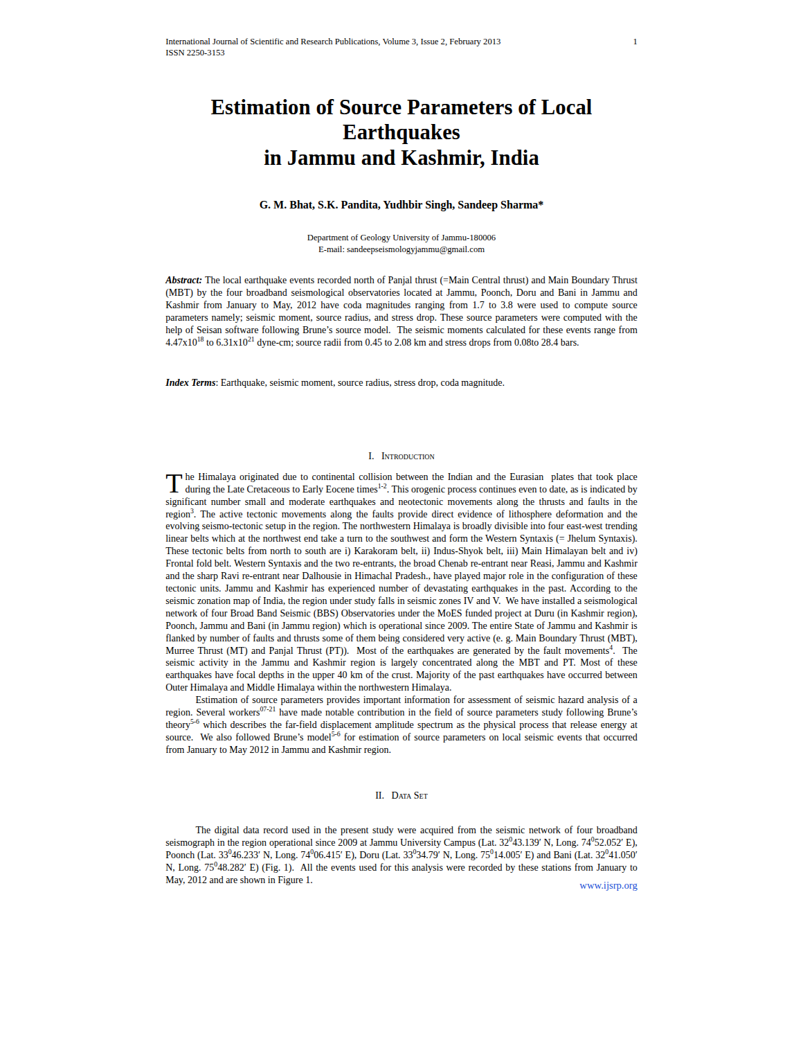International Journal of Scientific and Research Publications, Volume 3, Issue 2, February 2013
ISSN 2250-3153 1
Estimation of Source Parameters of Local Earthquakes
in Jammu and Kashmir, India
G. M. Bhat, S.K. Pandita, Yudhbir Singh, Sandeep Sharma*
Department of Geology University of Jammu-180006
E-mail: sandeepseismologyjammu@gmail.com
Abstract: The local earthquake events recorded north of Panjal thrust (=Main Central thrust) and Main Boundary Thrust (MBT) by the four broadband seismological observatories located at Jammu, Poonch, Doru and Bani in Jammu and Kashmir from January to May, 2012 have coda magnitudes ranging from 1.7 to 3.8 were used to compute source parameters namely; seismic moment, source radius, and stress drop. These source parameters were computed with the help of Seisan software following Brune’s source model. The seismic moments calculated for these events range from 4.47x1018 to 6.31x1021 dyne-cm; source radii from 0.45 to 2.08 km and stress drops from 0.08to 28.4 bars.
Index Terms: Earthquake, seismic moment, source radius, stress drop, coda magnitude.
I. Introduction
The Himalaya originated due to continental collision between the Indian and the Eurasian plates that took place during the Late Cretaceous to Early Eocene times1-2. This orogenic process continues even to date, as is indicated by significant number small and moderate earthquakes and neotectonic movements along the thrusts and faults in the region3. The active tectonic movements along the faults provide direct evidence of lithosphere deformation and the evolving seismo-tectonic setup in the region. The northwestern Himalaya is broadly divisible into four east-west trending linear belts which at the northwest end take a turn to the southwest and form the Western Syntaxis (= Jhelum Syntaxis). These tectonic belts from north to south are i) Karakoram belt, ii) Indus-Shyok belt, iii) Main Himalayan belt and iv) Frontal fold belt. Western Syntaxis and the two re-entrants, the broad Chenab re-entrant near Reasi, Jammu and Kashmir and the sharp Ravi re-entrant near Dalhousie in Himachal Pradesh., have played major role in the configuration of these tectonic units. Jammu and Kashmir has experienced number of devastating earthquakes in the past. According to the seismic zonation map of India, the region under study falls in seismic zones IV and V. We have installed a seismological network of four Broad Band Seismic (BBS) Observatories under the MoES funded project at Duru (in Kashmir region), Poonch, Jammu and Bani (in Jammu region) which is operational since 2009. The entire State of Jammu and Kashmir is flanked by number of faults and thrusts some of them being considered very active (e. g. Main Boundary Thrust (MBT), Murree Thrust (MT) and Panjal Thrust (PT)). Most of the earthquakes are generated by the fault movements4. The seismic activity in the Jammu and Kashmir region is largely concentrated along the MBT and PT. Most of these earthquakes have focal depths in the upper 40 km of the crust. Majority of the past earthquakes have occurred between Outer Himalaya and Middle Himalaya within the northwestern Himalaya.
Estimation of source parameters provides important information for assessment of seismic hazard analysis of a region. Several workers07-21 have made notable contribution in the field of source parameters study following Brune’s theory5-6 which describes the far-field displacement amplitude spectrum as the physical process that release energy at source. We also followed Brune’s model5-6 for estimation of source parameters on local seismic events that occurred from January to May 2012 in Jammu and Kashmir region.
II. Data Set
The digital data record used in the present study were acquired from the seismic network of four broadband seismograph in the region operational since 2009 at Jammu University Campus (Lat. 32043.139′ N, Long. 74052.052′ E), Poonch (Lat. 33046.233′ N, Long. 74006.415′ E), Doru (Lat. 33034.79′ N, Long. 75014.005′ E) and Bani (Lat. 32041.050′ N, Long. 75048.282′ E) (Fig. 1). All the events used for this analysis were recorded by these stations from January to May, 2012 and are shown in Figure 1.
www.ijsrp.org